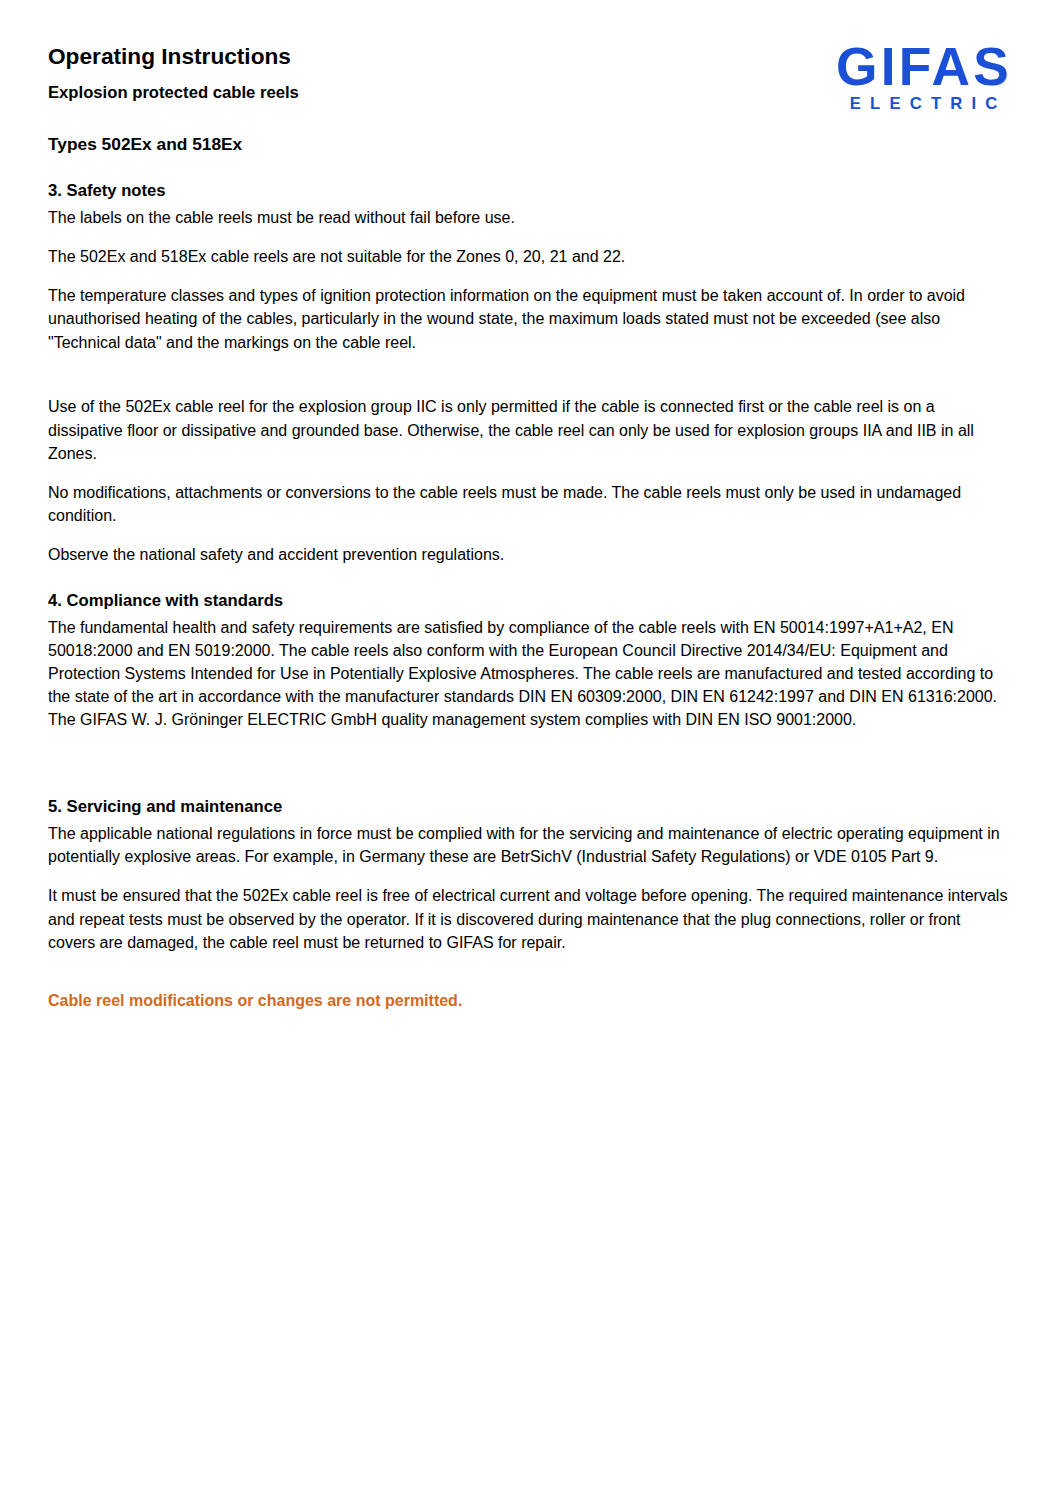Operating Instructions
Explosion protected cable reels
GIFAS
ELECTRIC
Types 502Ex and 518Ex
3. Safety notes
The labels on the cable reels must be read without fail before use.
The 502Ex and 518Ex cable reels are not suitable for the Zones 0, 20, 21 and 22.
The temperature classes and types of ignition protection information on the equipment must be taken account of. In order to avoid unauthorised heating of the cables, particularly in the wound state, the maximum loads stated must not be exceeded (see also "Technical data" and the markings on the cable reel.
Use of the 502Ex cable reel for the explosion group IIC is only permitted if the cable is connected first or the cable reel is on a dissipative floor or dissipative and grounded base. Otherwise, the cable reel can only be used for explosion groups IIA and IIB in all Zones.
No modifications, attachments or conversions to the cable reels must be made. The cable reels must only be used in undamaged condition.
Observe the national safety and accident prevention regulations.
4. Compliance with standards
The fundamental health and safety requirements are satisfied by compliance of the cable reels with EN 50014:1997+A1+A2, EN 50018:2000 and EN 5019:2000. The cable reels also conform with the European Council Directive 2014/34/EU: Equipment and Protection Systems Intended for Use in Potentially Explosive Atmospheres. The cable reels are manufactured and tested according to the state of the art in accordance with the manufacturer standards DIN EN 60309:2000, DIN EN 61242:1997 and DIN EN 61316:2000. The GIFAS W. J. Gröninger ELECTRIC GmbH quality management system complies with DIN EN ISO 9001:2000.
5. Servicing and maintenance
The applicable national regulations in force must be complied with for the servicing and maintenance of electric operating equipment in potentially explosive areas. For example, in Germany these are BetrSichV (Industrial Safety Regulations) or VDE 0105 Part 9.
It must be ensured that the 502Ex cable reel is free of electrical current and voltage before opening. The required maintenance intervals and repeat tests must be observed by the operator. If it is discovered during maintenance that the plug connections, roller or front covers are damaged, the cable reel must be returned to GIFAS for repair.
Cable reel modifications or changes are not permitted.